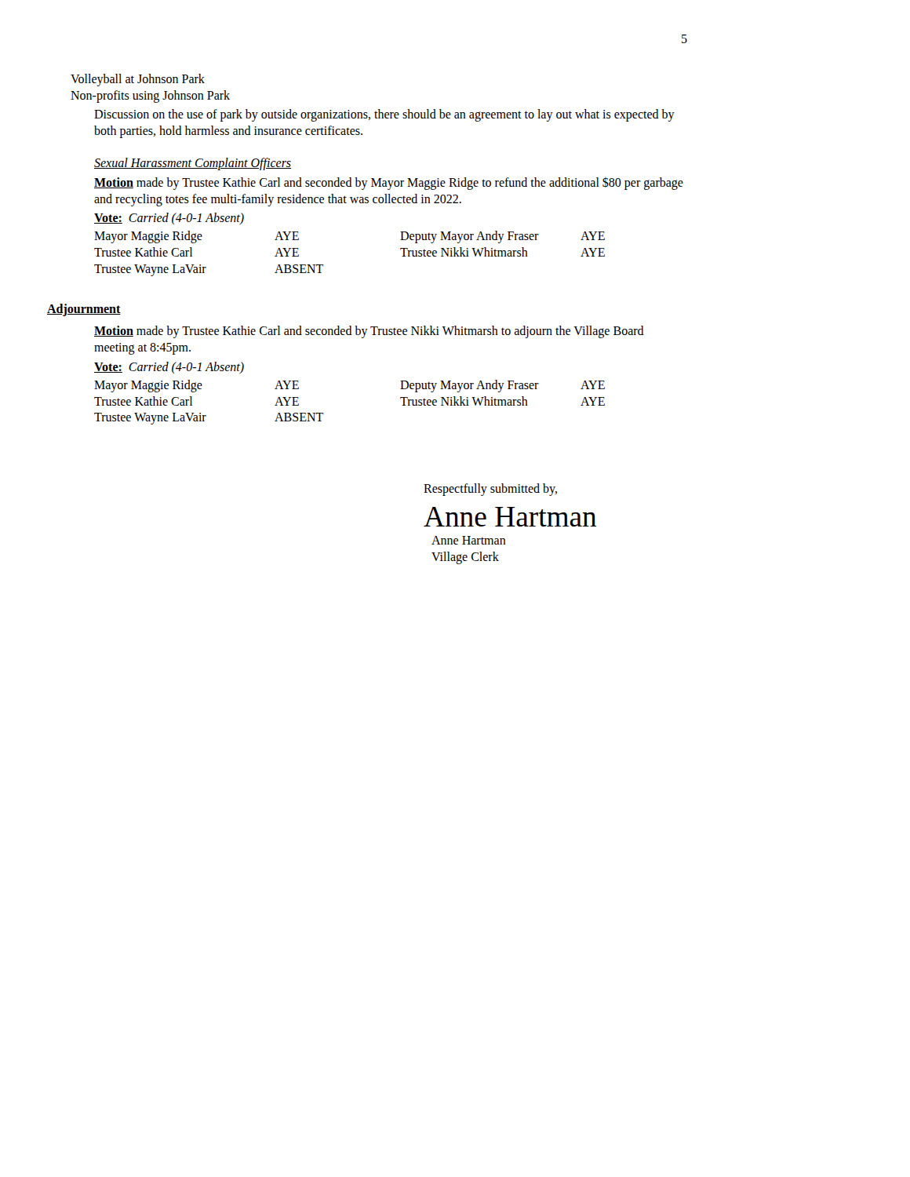5
Volleyball at Johnson Park
Non-profits using Johnson Park
Discussion on the use of park by outside organizations, there should be an agreement to lay out what is expected by both parties, hold harmless and insurance certificates.
Sexual Harassment Complaint Officers
Motion made by Trustee Kathie Carl and seconded by Mayor Maggie Ridge to refund the additional $80 per garbage and recycling totes fee multi-family residence that was collected in 2022.
Vote: Carried (4-0-1 Absent)
| Mayor Maggie Ridge | AYE | Deputy Mayor Andy Fraser | AYE |
| Trustee Kathie Carl | AYE | Trustee Nikki Whitmarsh | AYE |
| Trustee Wayne LaVair | ABSENT | | |
Adjournment
Motion made by Trustee Kathie Carl and seconded by Trustee Nikki Whitmarsh to adjourn the Village Board meeting at 8:45pm.
Vote: Carried (4-0-1 Absent)
| Mayor Maggie Ridge | AYE | Deputy Mayor Andy Fraser | AYE |
| Trustee Kathie Carl | AYE | Trustee Nikki Whitmarsh | AYE |
| Trustee Wayne LaVair | ABSENT | | |
Respectfully submitted by,
Anne Hartman
Anne Hartman
Village Clerk